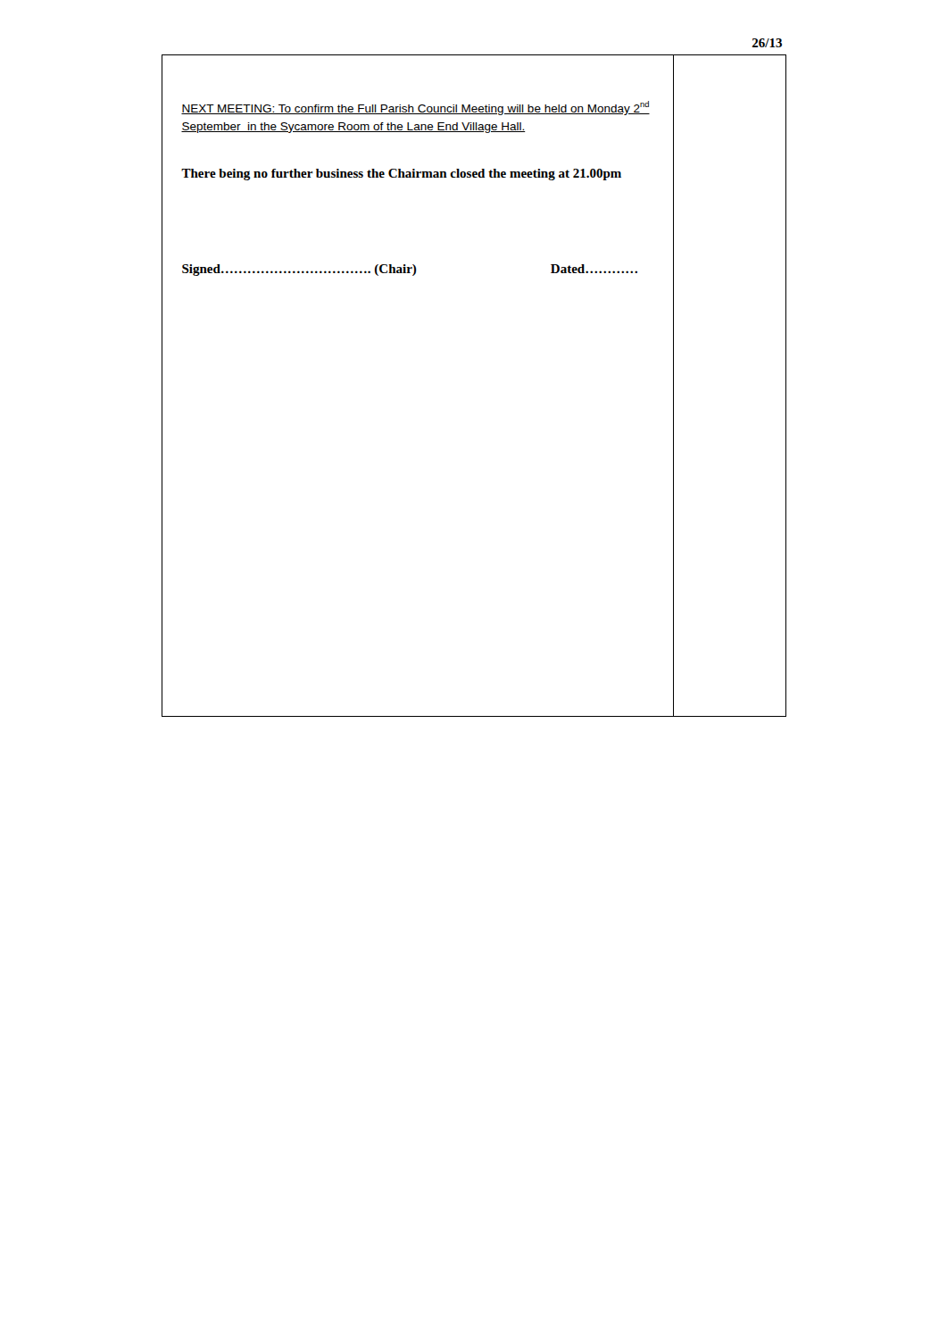26/13
| NEXT MEETING: To confirm the Full Parish Council Meeting will be held on Monday 2 nd September in the Sycamore Room of the Lane End Village Hall. There being no further business the Chairman closed the meeting at 21.00pm Signed……………………………. (Chair) Dated………… | |